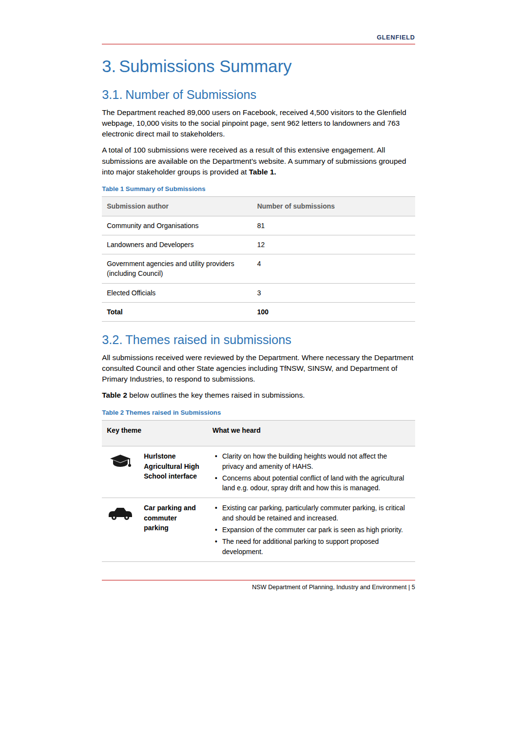GLENFIELD
3. Submissions Summary
3.1. Number of Submissions
The Department reached 89,000 users on Facebook, received 4,500 visitors to the Glenfield webpage, 10,000 visits to the social pinpoint page, sent 962 letters to landowners and 763 electronic direct mail to stakeholders.
A total of 100 submissions were received as a result of this extensive engagement. All submissions are available on the Department’s website. A summary of submissions grouped into major stakeholder groups is provided at Table 1.
Table 1 Summary of Submissions
| Submission author | Number of submissions |
| --- | --- |
| Community and Organisations | 81 |
| Landowners and Developers | 12 |
| Government agencies and utility providers (including Council) | 4 |
| Elected Officials | 3 |
| Total | 100 |
3.2. Themes raised in submissions
All submissions received were reviewed by the Department. Where necessary the Department consulted Council and other State agencies including TfNSW, SINSW, and Department of Primary Industries, to respond to submissions.
Table 2 below outlines the key themes raised in submissions.
Table 2 Themes raised in Submissions
| Key theme | What we heard |
| --- | --- |
| | Hurlstone Agricultural High School interface | Clarity on how the building heights would not affect the privacy and amenity of HAHS. Concerns about potential conflict of land with the agricultural land e.g. odour, spray drift and how this is managed. |
| | Car parking and commuter parking | Existing car parking, particularly commuter parking, is critical and should be retained and increased. Expansion of the commuter car park is seen as high priority. The need for additional parking to support proposed development. |
NSW Department of Planning, Industry and Environment | 5